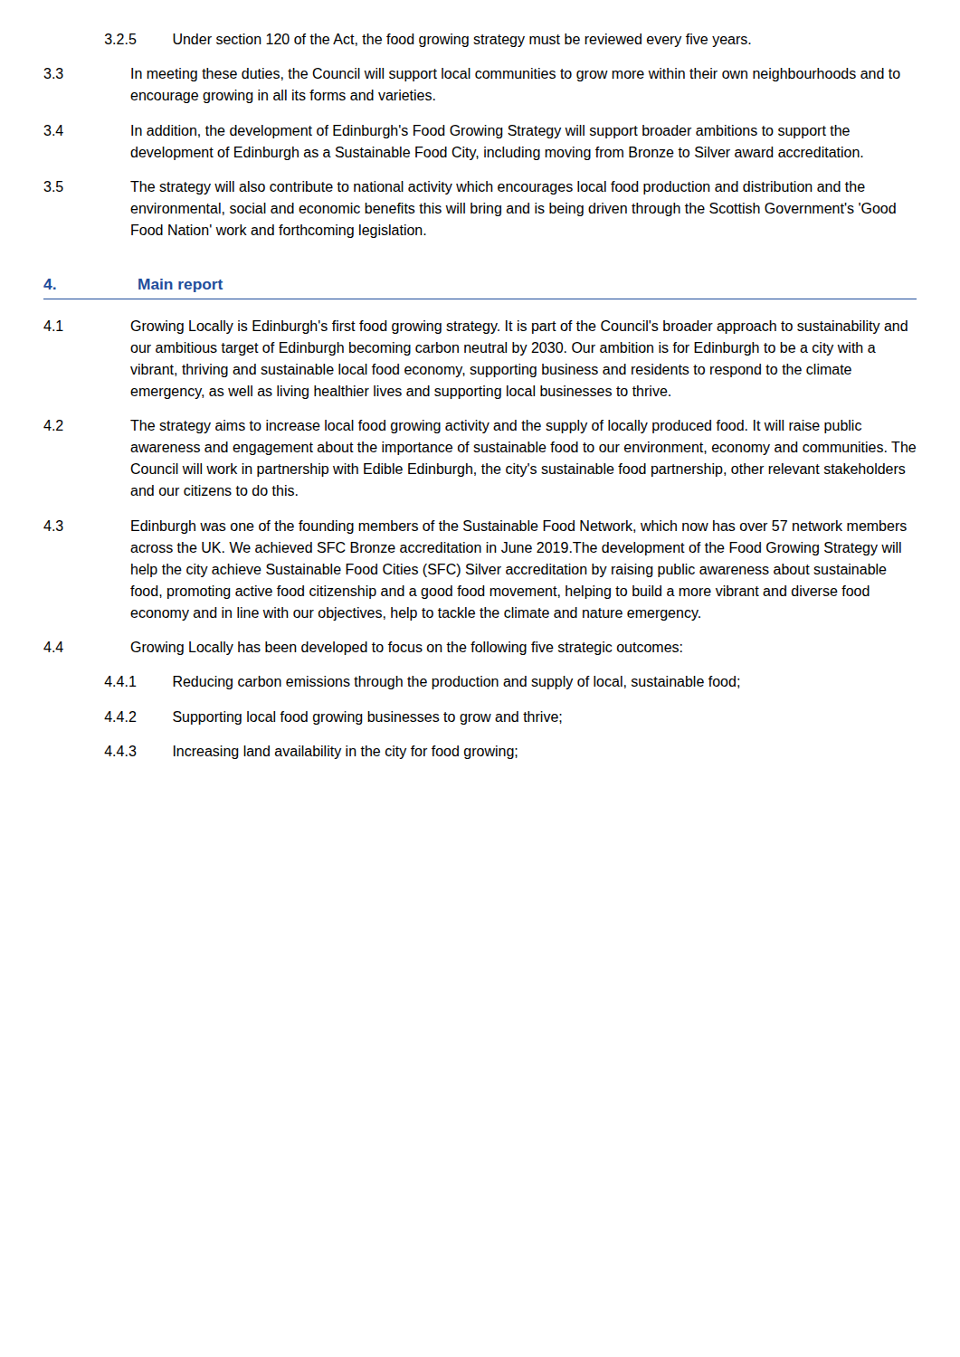3.2.5
Under section 120 of the Act, the food growing strategy must be reviewed every five years.
3.3
In meeting these duties, the Council will support local communities to grow more within their own neighbourhoods and to encourage growing in all its forms and varieties.
3.4
In addition, the development of Edinburgh's Food Growing Strategy will support broader ambitions to support the development of Edinburgh as a Sustainable Food City, including moving from Bronze to Silver award accreditation.
3.5
The strategy will also contribute to national activity which encourages local food production and distribution and the environmental, social and economic benefits this will bring and is being driven through the Scottish Government's 'Good Food Nation' work and forthcoming legislation.
4. Main report
4.1
Growing Locally is Edinburgh's first food growing strategy. It is part of the Council's broader approach to sustainability and our ambitious target of Edinburgh becoming carbon neutral by 2030. Our ambition is for Edinburgh to be a city with a vibrant, thriving and sustainable local food economy, supporting business and residents to respond to the climate emergency, as well as living healthier lives and supporting local businesses to thrive.
4.2
The strategy aims to increase local food growing activity and the supply of locally produced food. It will raise public awareness and engagement about the importance of sustainable food to our environment, economy and communities. The Council will work in partnership with Edible Edinburgh, the city's sustainable food partnership, other relevant stakeholders and our citizens to do this.
4.3
Edinburgh was one of the founding members of the Sustainable Food Network, which now has over 57 network members across the UK. We achieved SFC Bronze accreditation in June 2019.The development of the Food Growing Strategy will help the city achieve Sustainable Food Cities (SFC) Silver accreditation by raising public awareness about sustainable food, promoting active food citizenship and a good food movement, helping to build a more vibrant and diverse food economy and in line with our objectives, help to tackle the climate and nature emergency.
4.4
Growing Locally has been developed to focus on the following five strategic outcomes:
4.4.1
Reducing carbon emissions through the production and supply of local, sustainable food;
4.4.2
Supporting local food growing businesses to grow and thrive;
4.4.3
Increasing land availability in the city for food growing;